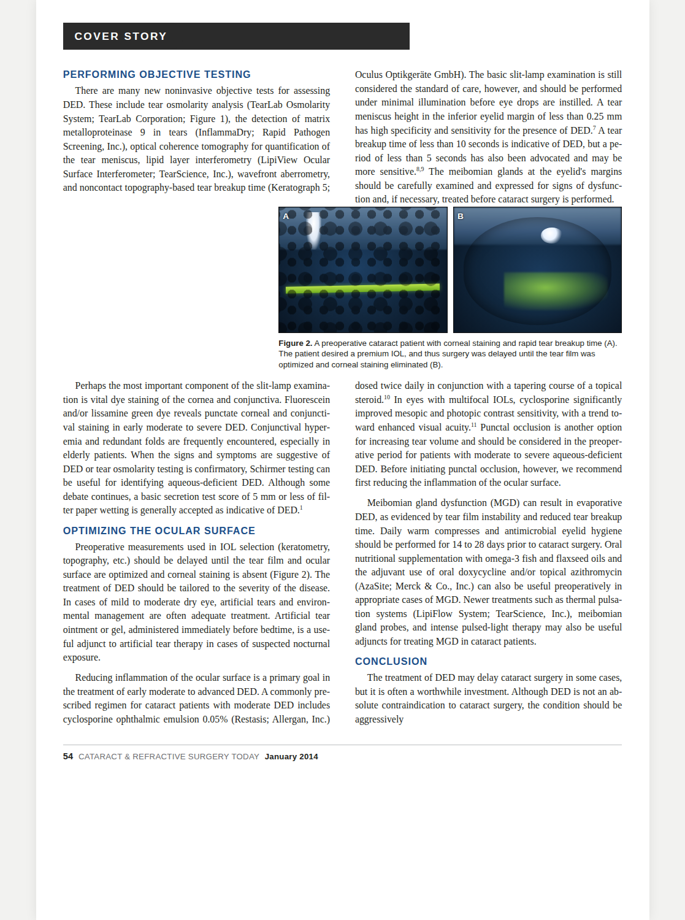Cover Story
Performing Objective Testing
There are many new noninvasive objective tests for assessing DED. These include tear osmolarity analysis (TearLab Osmolarity System; TearLab Corporation; Figure 1), the detection of matrix metalloproteinase 9 in tears (InflammaDry; Rapid Pathogen Screening, Inc.), optical coherence tomography for quantification of the tear meniscus, lipid layer interferometry (LipiView Ocular Surface Interferometer; TearScience, Inc.), wavefront aberrometry, and noncontact topography-based tear breakup time (Keratograph 5; Oculus Optikgeräte GmbH). The basic slit-lamp examination is still considered the standard of care, however, and should be performed under minimal illumination before eye drops are instilled. A tear meniscus height in the inferior eyelid margin of less than 0.25 mm has high specificity and sensitivity for the presence of DED.7 A tear breakup time of less than 10 seconds is indicative of DED, but a period of less than 5 seconds has also been advocated and may be more sensitive.8,9 The meibomian glands at the eyelid's margins should be carefully examined and expressed for signs of dysfunction and, if necessary, treated before cataract surgery is performed.
A
B
Figure 2. A preoperative cataract patient with corneal staining and rapid tear breakup time (A). The patient desired a premium IOL, and thus surgery was delayed until the tear film was optimized and corneal staining eliminated (B).
Perhaps the most important component of the slit-lamp examination is vital dye staining of the cornea and conjunctiva. Fluorescein and/or lissamine green dye reveals punctate corneal and conjunctival staining in early moderate to severe DED. Conjunctival hyperemia and redundant folds are frequently encountered, especially in elderly patients. When the signs and symptoms are suggestive of DED or tear osmolarity testing is confirmatory, Schirmer testing can be useful for identifying aqueous-deficient DED. Although some debate continues, a basic secretion test score of 5 mm or less of filter paper wetting is generally accepted as indicative of DED.1
Optimizing the Ocular Surface
Preoperative measurements used in IOL selection (keratometry, topography, etc.) should be delayed until the tear film and ocular surface are optimized and corneal staining is absent (Figure 2). The treatment of DED should be tailored to the severity of the disease. In cases of mild to moderate dry eye, artificial tears and environmental management are often adequate treatment. Artificial tear ointment or gel, administered immediately before bedtime, is a useful adjunct to artificial tear therapy in cases of suspected nocturnal exposure.
Reducing inflammation of the ocular surface is a primary goal in the treatment of early moderate to advanced DED. A commonly prescribed regimen for cataract patients with moderate DED includes cyclosporine ophthalmic emulsion 0.05% (Restasis; Allergan, Inc.) dosed twice daily in conjunction with a tapering course of a topical steroid.10 In eyes with multifocal IOLs, cyclosporine significantly improved mesopic and photopic contrast sensitivity, with a trend toward enhanced visual acuity.11 Punctal occlusion is another option for increasing tear volume and should be considered in the preoperative period for patients with moderate to severe aqueous-deficient DED. Before initiating punctal occlusion, however, we recommend first reducing the inflammation of the ocular surface.
Meibomian gland dysfunction (MGD) can result in evaporative DED, as evidenced by tear film instability and reduced tear breakup time. Daily warm compresses and antimicrobial eyelid hygiene should be performed for 14 to 28 days prior to cataract surgery. Oral nutritional supplementation with omega-3 fish and flaxseed oils and the adjuvant use of oral doxycycline and/or topical azithromycin (AzaSite; Merck & Co., Inc.) can also be useful preoperatively in appropriate cases of MGD. Newer treatments such as thermal pulsation systems (LipiFlow System; TearScience, Inc.), meibomian gland probes, and intense pulsed-light therapy may also be useful adjuncts for treating MGD in cataract patients.
Conclusion
The treatment of DED may delay cataract surgery in some cases, but it is often a worthwhile investment. Although DED is not an absolute contraindication to cataract surgery, the condition should be aggressively
54 Cataract & Refractive Surgery Today January 2014